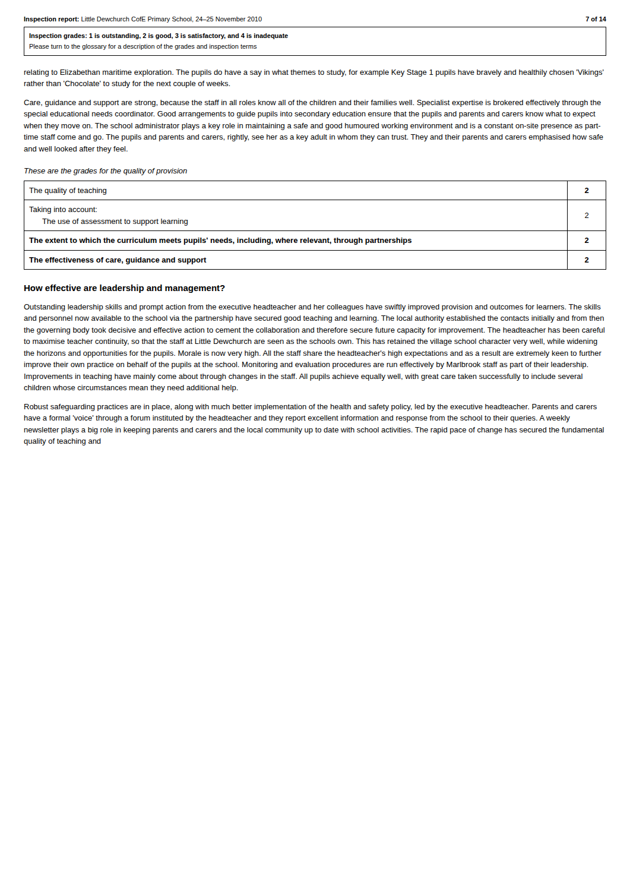Inspection report: Little Dewchurch CofE Primary School, 24–25 November 2010
7 of 14
Inspection grades: 1 is outstanding, 2 is good, 3 is satisfactory, and 4 is inadequate
Please turn to the glossary for a description of the grades and inspection terms
relating to Elizabethan maritime exploration. The pupils do have a say in what themes to study, for example Key Stage 1 pupils have bravely and healthily chosen 'Vikings' rather than 'Chocolate' to study for the next couple of weeks.
Care, guidance and support are strong, because the staff in all roles know all of the children and their families well. Specialist expertise is brokered effectively through the special educational needs coordinator. Good arrangements to guide pupils into secondary education ensure that the pupils and parents and carers know what to expect when they move on. The school administrator plays a key role in maintaining a safe and good humoured working environment and is a constant on-site presence as part-time staff come and go. The pupils and parents and carers, rightly, see her as a key adult in whom they can trust. They and their parents and carers emphasised how safe and well looked after they feel.
These are the grades for the quality of provision
| The quality of teaching | 2 |
| Taking into account: The use of assessment to support learning | 2 |
| The extent to which the curriculum meets pupils' needs, including, where relevant, through partnerships | 2 |
| The effectiveness of care, guidance and support | 2 |
How effective are leadership and management?
Outstanding leadership skills and prompt action from the executive headteacher and her colleagues have swiftly improved provision and outcomes for learners. The skills and personnel now available to the school via the partnership have secured good teaching and learning. The local authority established the contacts initially and from then the governing body took decisive and effective action to cement the collaboration and therefore secure future capacity for improvement. The headteacher has been careful to maximise teacher continuity, so that the staff at Little Dewchurch are seen as the schools own. This has retained the village school character very well, while widening the horizons and opportunities for the pupils. Morale is now very high. All the staff share the headteacher's high expectations and as a result are extremely keen to further improve their own practice on behalf of the pupils at the school. Monitoring and evaluation procedures are run effectively by Marlbrook staff as part of their leadership. Improvements in teaching have mainly come about through changes in the staff. All pupils achieve equally well, with great care taken successfully to include several children whose circumstances mean they need additional help.
Robust safeguarding practices are in place, along with much better implementation of the health and safety policy, led by the executive headteacher. Parents and carers have a formal 'voice' through a forum instituted by the headteacher and they report excellent information and response from the school to their queries. A weekly newsletter plays a big role in keeping parents and carers and the local community up to date with school activities. The rapid pace of change has secured the fundamental quality of teaching and